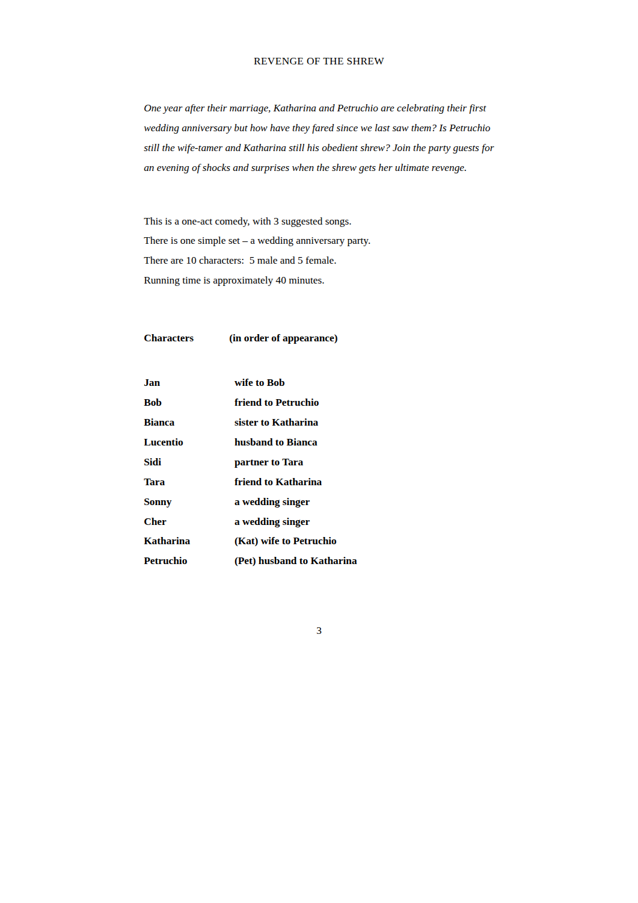REVENGE OF THE SHREW
One year after their marriage, Katharina and Petruchio are celebrating their first wedding anniversary but how have they fared since we last saw them? Is Petruchio still the wife-tamer and Katharina still his obedient shrew? Join the party guests for an evening of shocks and surprises when the shrew gets her ultimate revenge.
This is a one-act comedy, with 3 suggested songs.
There is one simple set – a wedding anniversary party.
There are 10 characters: 5 male and 5 female.
Running time is approximately 40 minutes.
Characters(in order of appearance)
| Jan | wife to Bob |
| Bob | friend to Petruchio |
| Bianca | sister to Katharina |
| Lucentio | husband to Bianca |
| Sidi | partner to Tara |
| Tara | friend to Katharina |
| Sonny | a wedding singer |
| Cher | a wedding singer |
| Katharina | (Kat) wife to Petruchio |
| Petruchio | (Pet) husband to Katharina |
3